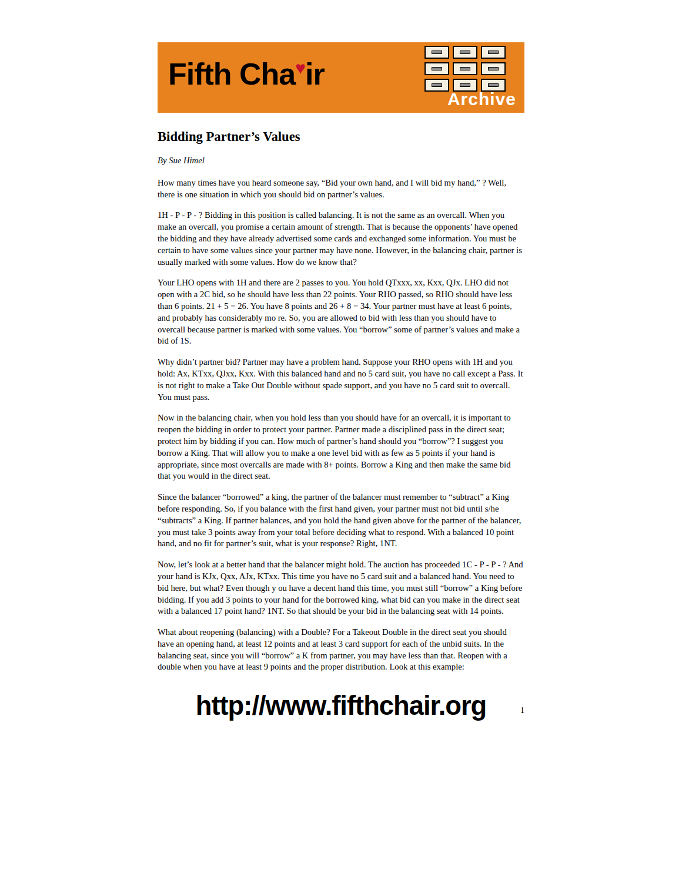Fifth Cha♥ir
Archive
Bidding Partner’s Values
By Sue Himel
How many times have you heard someone say, “Bid your own hand, and I will bid my hand,” ? Well, there is one situation in which you should bid on partner’s values.
1H - P - P - ? Bidding in this position is called balancing. It is not the same as an overcall. When you make an overcall, you promise a certain amount of strength. That is because the opponents’ have opened the bidding and they have already advertised some cards and exchanged some information. You must be certain to have some values since your partner may have none. However, in the balancing chair, partner is usually marked with some values. How do we know that?
Your LHO opens with 1H and there are 2 passes to you. You hold QTxxx, xx, Kxx, QJx. LHO did not open with a 2C bid, so he should have less than 22 points. Your RHO passed, so RHO should have less than 6 points. 21 + 5 = 26. You have 8 points and 26 + 8 = 34. Your partner must have at least 6 points, and probably has considerably mo re. So, you are allowed to bid with less than you should have to overcall because partner is marked with some values. You “borrow” some of partner’s values and make a bid of 1S.
Why didn’t partner bid? Partner may have a problem hand. Suppose your RHO opens with 1H and you hold: Ax, KTxx, QJxx, Kxx. With this balanced hand and no 5 card suit, you have no call except a Pass. It is not right to make a Take Out Double without spade support, and you have no 5 card suit to overcall. You must pass.
Now in the balancing chair, when you hold less than you should have for an overcall, it is important to reopen the bidding in order to protect your partner. Partner made a disciplined pass in the direct seat; protect him by bidding if you can. How much of partner’s hand should you “borrow”? I suggest you borrow a King. That will allow you to make a one level bid with as few as 5 points if your hand is appropriate, since most overcalls are made with 8+ points. Borrow a King and then make the same bid that you would in the direct seat.
Since the balancer “borrowed” a king, the partner of the balancer must remember to “subtract” a King before responding. So, if you balance with the first hand given, your partner must not bid until s/he “subtracts” a King. If partner balances, and you hold the hand given above for the partner of the balancer, you must take 3 points away from your total before deciding what to respond. With a balanced 10 point hand, and no fit for partner’s suit, what is your response? Right, 1NT.
Now, let’s look at a better hand that the balancer might hold. The auction has proceeded 1C - P - P - ? And your hand is KJx, Qxx, AJx, KTxx. This time you have no 5 card suit and a balanced hand. You need to bid here, but what? Even though y ou have a decent hand this time, you must still “borrow” a King before bidding. If you add 3 points to your hand for the borrowed king, what bid can you make in the direct seat with a balanced 17 point hand? 1NT. So that should be your bid in the balancing seat with 14 points.
What about reopening (balancing) with a Double? For a Takeout Double in the direct seat you should have an opening hand, at least 12 points and at least 3 card support for each of the unbid suits. In the balancing seat, since you will “borrow” a K from partner, you may have less than that. Reopen with a double when you have at least 9 points and the proper distribution. Look at this example:
http://www.fifthchair.org 1